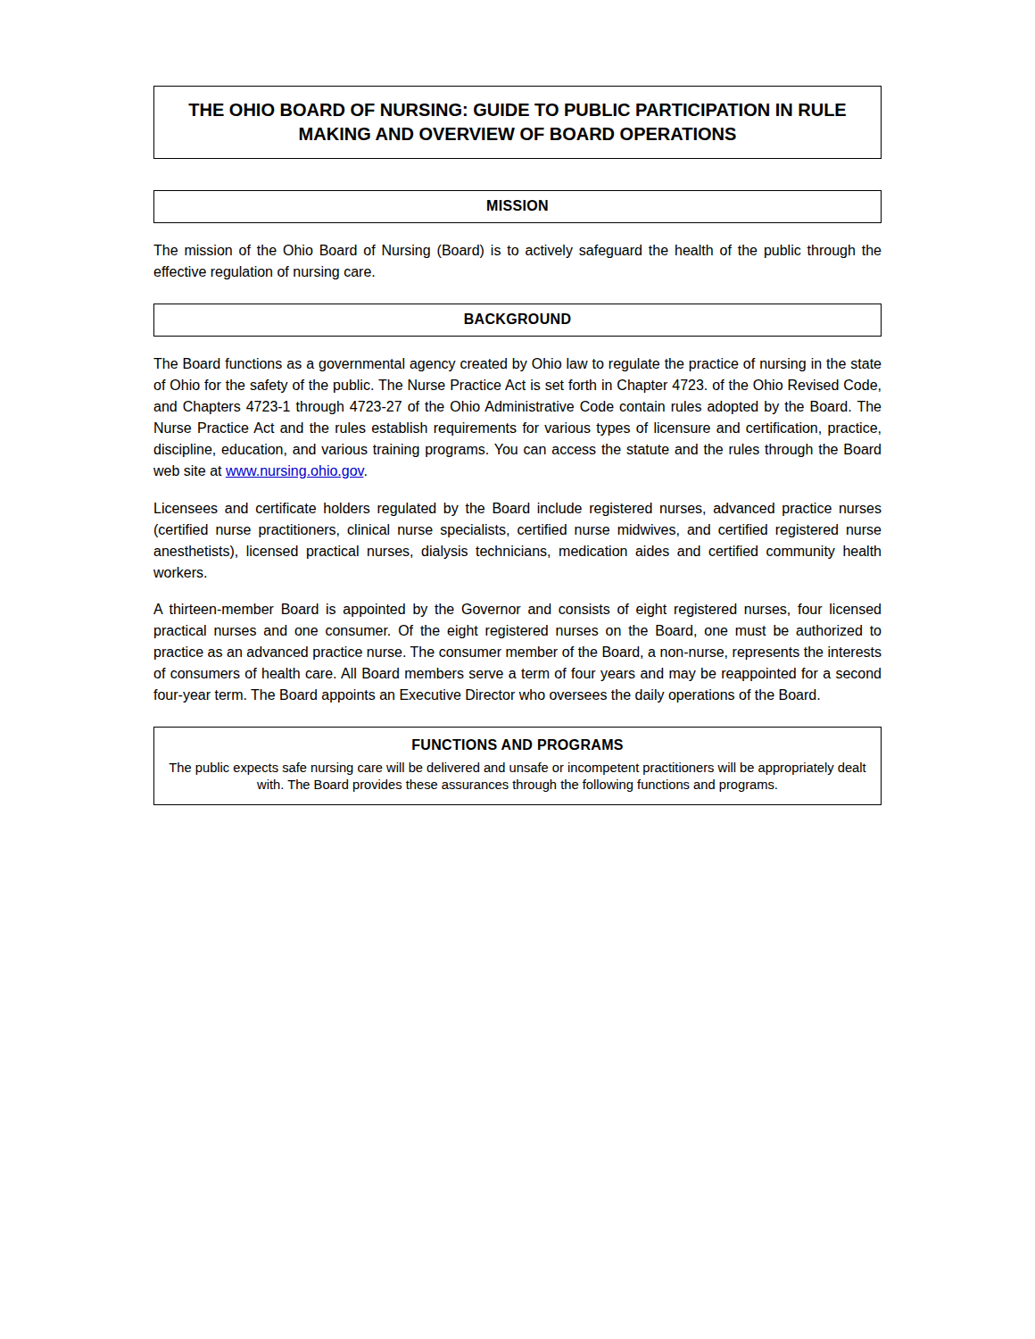The Ohio Board of Nursing: Guide to Public Participation in Rule Making and Overview of Board Operations
Mission
The mission of the Ohio Board of Nursing (Board) is to actively safeguard the health of the public through the effective regulation of nursing care.
Background
The Board functions as a governmental agency created by Ohio law to regulate the practice of nursing in the state of Ohio for the safety of the public. The Nurse Practice Act is set forth in Chapter 4723. of the Ohio Revised Code, and Chapters 4723-1 through 4723-27 of the Ohio Administrative Code contain rules adopted by the Board. The Nurse Practice Act and the rules establish requirements for various types of licensure and certification, practice, discipline, education, and various training programs. You can access the statute and the rules through the Board web site at www.nursing.ohio.gov.
Licensees and certificate holders regulated by the Board include registered nurses, advanced practice nurses (certified nurse practitioners, clinical nurse specialists, certified nurse midwives, and certified registered nurse anesthetists), licensed practical nurses, dialysis technicians, medication aides and certified community health workers.
A thirteen-member Board is appointed by the Governor and consists of eight registered nurses, four licensed practical nurses and one consumer. Of the eight registered nurses on the Board, one must be authorized to practice as an advanced practice nurse. The consumer member of the Board, a non-nurse, represents the interests of consumers of health care. All Board members serve a term of four years and may be reappointed for a second four-year term. The Board appoints an Executive Director who oversees the daily operations of the Board.
Functions and Programs
The public expects safe nursing care will be delivered and unsafe or incompetent practitioners will be appropriately dealt with. The Board provides these assurances through the following functions and programs.